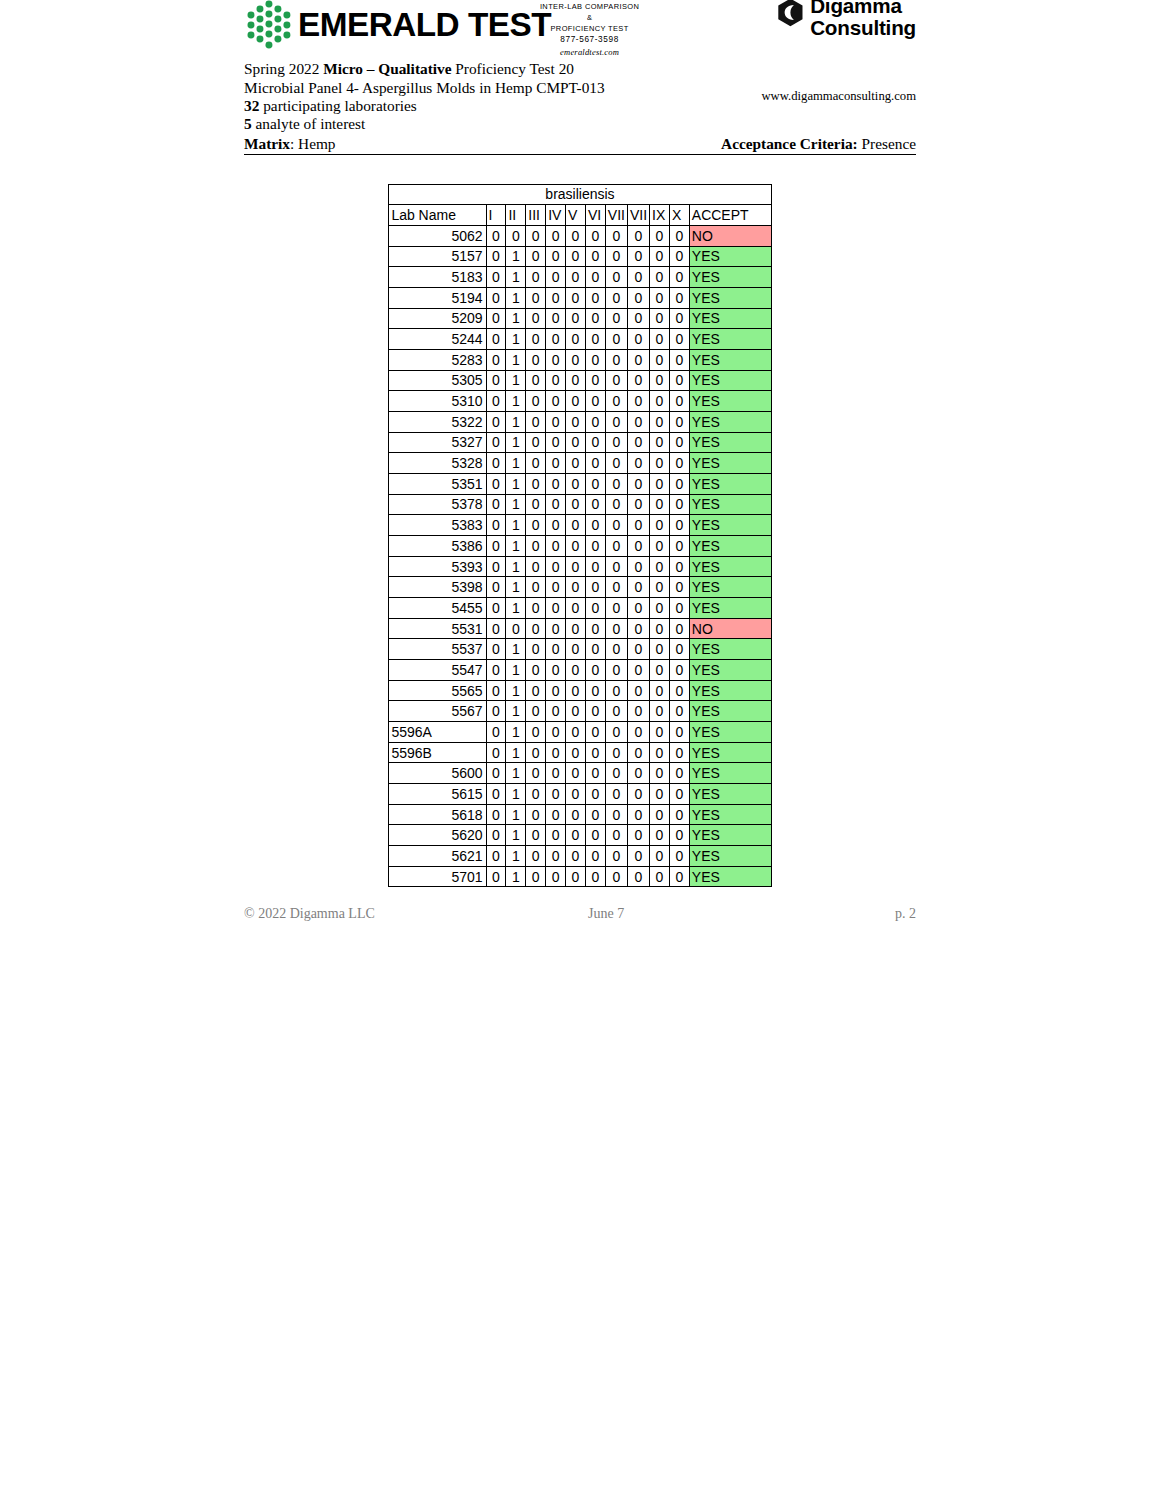EMERALD TEST
INTER-LAB COMPARISON &
PROFICIENCY TEST
877-567-3598
emeraldtest.com
DigammaConsulting
Spring 2022 Micro – Qualitative Proficiency Test 20
Microbial Panel 4- Aspergillus Molds in Hemp CMPT-013
32 participating laboratories
5 analyte of interest
www.digammaconsulting.com
Matrix: Hemp
Acceptance Criteria: Presence
| brasiliensis |
| Lab Name | I | II | III | IV | V | VI | VII | VII | IX | X | ACCEPT |
| 5062 | 0 | 0 | 0 | 0 | 0 | 0 | 0 | 0 | 0 | 0 | NO |
| 5157 | 0 | 1 | 0 | 0 | 0 | 0 | 0 | 0 | 0 | 0 | YES |
| 5183 | 0 | 1 | 0 | 0 | 0 | 0 | 0 | 0 | 0 | 0 | YES |
| 5194 | 0 | 1 | 0 | 0 | 0 | 0 | 0 | 0 | 0 | 0 | YES |
| 5209 | 0 | 1 | 0 | 0 | 0 | 0 | 0 | 0 | 0 | 0 | YES |
| 5244 | 0 | 1 | 0 | 0 | 0 | 0 | 0 | 0 | 0 | 0 | YES |
| 5283 | 0 | 1 | 0 | 0 | 0 | 0 | 0 | 0 | 0 | 0 | YES |
| 5305 | 0 | 1 | 0 | 0 | 0 | 0 | 0 | 0 | 0 | 0 | YES |
| 5310 | 0 | 1 | 0 | 0 | 0 | 0 | 0 | 0 | 0 | 0 | YES |
| 5322 | 0 | 1 | 0 | 0 | 0 | 0 | 0 | 0 | 0 | 0 | YES |
| 5327 | 0 | 1 | 0 | 0 | 0 | 0 | 0 | 0 | 0 | 0 | YES |
| 5328 | 0 | 1 | 0 | 0 | 0 | 0 | 0 | 0 | 0 | 0 | YES |
| 5351 | 0 | 1 | 0 | 0 | 0 | 0 | 0 | 0 | 0 | 0 | YES |
| 5378 | 0 | 1 | 0 | 0 | 0 | 0 | 0 | 0 | 0 | 0 | YES |
| 5383 | 0 | 1 | 0 | 0 | 0 | 0 | 0 | 0 | 0 | 0 | YES |
| 5386 | 0 | 1 | 0 | 0 | 0 | 0 | 0 | 0 | 0 | 0 | YES |
| 5393 | 0 | 1 | 0 | 0 | 0 | 0 | 0 | 0 | 0 | 0 | YES |
| 5398 | 0 | 1 | 0 | 0 | 0 | 0 | 0 | 0 | 0 | 0 | YES |
| 5455 | 0 | 1 | 0 | 0 | 0 | 0 | 0 | 0 | 0 | 0 | YES |
| 5531 | 0 | 0 | 0 | 0 | 0 | 0 | 0 | 0 | 0 | 0 | NO |
| 5537 | 0 | 1 | 0 | 0 | 0 | 0 | 0 | 0 | 0 | 0 | YES |
| 5547 | 0 | 1 | 0 | 0 | 0 | 0 | 0 | 0 | 0 | 0 | YES |
| 5565 | 0 | 1 | 0 | 0 | 0 | 0 | 0 | 0 | 0 | 0 | YES |
| 5567 | 0 | 1 | 0 | 0 | 0 | 0 | 0 | 0 | 0 | 0 | YES |
| 5596A | 0 | 1 | 0 | 0 | 0 | 0 | 0 | 0 | 0 | 0 | YES |
| 5596B | 0 | 1 | 0 | 0 | 0 | 0 | 0 | 0 | 0 | 0 | YES |
| 5600 | 0 | 1 | 0 | 0 | 0 | 0 | 0 | 0 | 0 | 0 | YES |
| 5615 | 0 | 1 | 0 | 0 | 0 | 0 | 0 | 0 | 0 | 0 | YES |
| 5618 | 0 | 1 | 0 | 0 | 0 | 0 | 0 | 0 | 0 | 0 | YES |
| 5620 | 0 | 1 | 0 | 0 | 0 | 0 | 0 | 0 | 0 | 0 | YES |
| 5621 | 0 | 1 | 0 | 0 | 0 | 0 | 0 | 0 | 0 | 0 | YES |
| 5701 | 0 | 1 | 0 | 0 | 0 | 0 | 0 | 0 | 0 | 0 | YES |
© 2022 Digamma LLC
June 7
p. 2